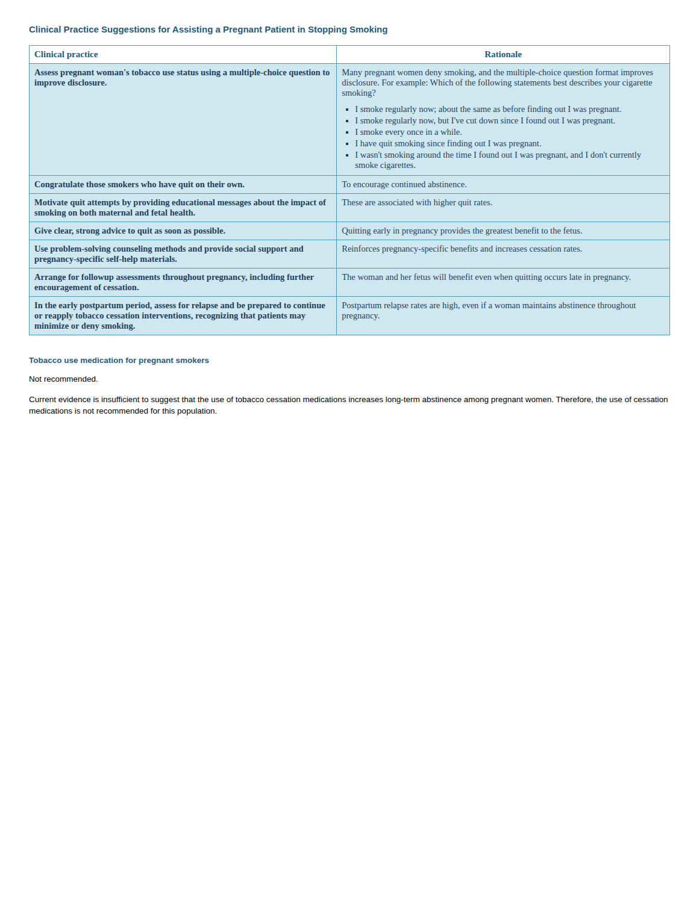Clinical Practice Suggestions for Assisting a Pregnant Patient in Stopping Smoking
| Clinical practice | Rationale |
| --- | --- |
| Assess pregnant woman's tobacco use status using a multiple-choice question to improve disclosure. | Many pregnant women deny smoking, and the multiple-choice question format improves disclosure. For example: Which of the following statements best describes your cigarette smoking? I smoke regularly now; about the same as before finding out I was pregnant. I smoke regularly now, but I've cut down since I found out I was pregnant. I smoke every once in a while. I have quit smoking since finding out I was pregnant. I wasn't smoking around the time I found out I was pregnant, and I don't currently smoke cigarettes. |
| Congratulate those smokers who have quit on their own. | To encourage continued abstinence. |
| Motivate quit attempts by providing educational messages about the impact of smoking on both maternal and fetal health. | These are associated with higher quit rates. |
| Give clear, strong advice to quit as soon as possible. | Quitting early in pregnancy provides the greatest benefit to the fetus. |
| Use problem-solving counseling methods and provide social support and pregnancy-specific self-help materials. | Reinforces pregnancy-specific benefits and increases cessation rates. |
| Arrange for followup assessments throughout pregnancy, including further encouragement of cessation. | The woman and her fetus will benefit even when quitting occurs late in pregnancy. |
| In the early postpartum period, assess for relapse and be prepared to continue or reapply tobacco cessation interventions, recognizing that patients may minimize or deny smoking. | Postpartum relapse rates are high, even if a woman maintains abstinence throughout pregnancy. |
Tobacco use medication for pregnant smokers
Not recommended.
Current evidence is insufficient to suggest that the use of tobacco cessation medications increases long-term abstinence among pregnant women. Therefore, the use of cessation medications is not recommended for this population.